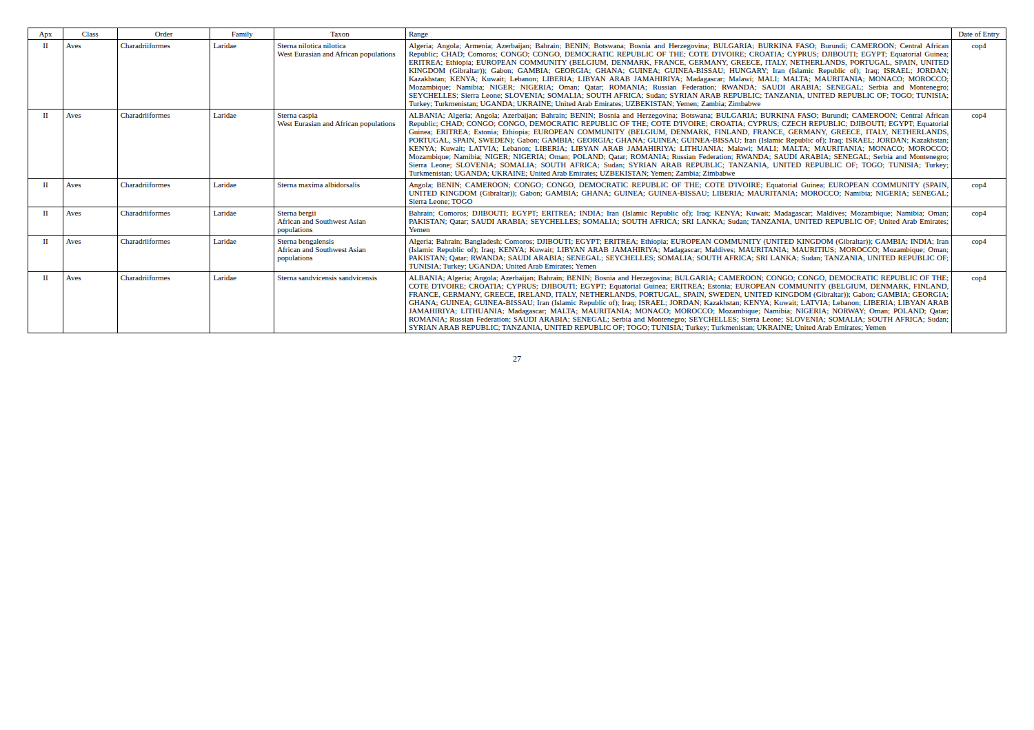| Apx | Class | Order | Family | Taxon | Range | Date of Entry |
| --- | --- | --- | --- | --- | --- | --- |
| II | Aves | Charadriiformes | Laridae | Sterna nilotica nilotica West Eurasian and African populations | Algeria; Angola; Armenia; Azerbaijan; Bahrain; BENIN; Botswana; Bosnia and Herzegovina; BULGARIA; BURKINA FASO; Burundi; CAMEROON; Central African Republic; CHAD; Comoros; CONGO; CONGO, DEMOCRATIC REPUBLIC OF THE; COTE D'IVOIRE; CROATIA; CYPRUS; DJIBOUTI; EGYPT; Equatorial Guinea; ERITREA; Ethiopia; EUROPEAN COMMUNITY (BELGIUM, DENMARK, FRANCE, GERMANY, GREECE, ITALY, NETHERLANDS, PORTUGAL, SPAIN, UNITED KINGDOM (Gibraltar)); Gabon; GAMBIA; GEORGIA; GHANA; GUINEA; GUINEA-BISSAU; HUNGARY; Iran (Islamic Republic of); Iraq; ISRAEL; JORDAN; Kazakhstan; KENYA; Kuwait; Lebanon; LIBERIA; LIBYAN ARAB JAMAHIRIYA; Madagascar; Malawi; MALI; MALTA; MAURITANIA; MONACO; MOROCCO; Mozambique; Namibia; NIGER; NIGERIA; Oman; Qatar; ROMANIA; Russian Federation; RWANDA; SAUDI ARABIA; SENEGAL; Serbia and Montenegro; SEYCHELLES; Sierra Leone; SLOVENIA; SOMALIA; SOUTH AFRICA; Sudan; SYRIAN ARAB REPUBLIC; TANZANIA, UNITED REPUBLIC OF; TOGO; TUNISIA; Turkey; Turkmenistan; UGANDA; UKRAINE; United Arab Emirates; UZBEKISTAN; Yemen; Zambia; Zimbabwe | cop4 |
| II | Aves | Charadriiformes | Laridae | Sterna caspia West Eurasian and African populations | ALBANIA; Algeria; Angola; Azerbaijan; Bahrain; BENIN; Bosnia and Herzegovina; Botswana; BULGARIA; BURKINA FASO; Burundi; CAMEROON; Central African Republic; CHAD; CONGO; CONGO, DEMOCRATIC REPUBLIC OF THE; COTE D'IVOIRE; CROATIA; CYPRUS; CZECH REPUBLIC; DJIBOUTI; EGYPT; Equatorial Guinea; ERITREA; Estonia; Ethiopia; EUROPEAN COMMUNITY (BELGIUM, DENMARK, FINLAND, FRANCE, GERMANY, GREECE, ITALY, NETHERLANDS, PORTUGAL, SPAIN, SWEDEN); Gabon; GAMBIA; GEORGIA; GHANA; GUINEA; GUINEA-BISSAU; Iran (Islamic Republic of); Iraq; ISRAEL; JORDAN; Kazakhstan; KENYA; Kuwait; LATVIA; Lebanon; LIBERIA; LIBYAN ARAB JAMAHIRIYA; LITHUANIA; Malawi; MALI; MALTA; MAURITANIA; MONACO; MOROCCO; Mozambique; Namibia; NIGER; NIGERIA; Oman; POLAND; Qatar; ROMANIA; Russian Federation; RWANDA; SAUDI ARABIA; SENEGAL; Serbia and Montenegro; Sierra Leone; SLOVENIA; SOMALIA; SOUTH AFRICA; Sudan; SYRIAN ARAB REPUBLIC; TANZANIA, UNITED REPUBLIC OF; TOGO; TUNISIA; Turkey; Turkmenistan; UGANDA; UKRAINE; United Arab Emirates; UZBEKISTAN; Yemen; Zambia; Zimbabwe | cop4 |
| II | Aves | Charadriiformes | Laridae | Sterna maxima albidorsalis | Angola; BENIN; CAMEROON; CONGO; CONGO, DEMOCRATIC REPUBLIC OF THE; COTE D'IVOIRE; Equatorial Guinea; EUROPEAN COMMUNITY (SPAIN, UNITED KINGDOM (Gibraltar)); Gabon; GAMBIA; GHANA; GUINEA; GUINEA-BISSAU; LIBERIA; MAURITANIA; MOROCCO; Namibia; NIGERIA; SENEGAL; Sierra Leone; TOGO | cop4 |
| II | Aves | Charadriiformes | Laridae | Sterna bergii African and Southwest Asian populations | Bahrain; Comoros; DJIBOUTI; EGYPT; ERITREA; INDIA; Iran (Islamic Republic of); Iraq; KENYA; Kuwait; Madagascar; Maldives; Mozambique; Namibia; Oman; PAKISTAN; Qatar; SAUDI ARABIA; SEYCHELLES; SOMALIA; SOUTH AFRICA; SRI LANKA; Sudan; TANZANIA, UNITED REPUBLIC OF; United Arab Emirates; Yemen | cop4 |
| II | Aves | Charadriiformes | Laridae | Sterna bengalensis African and Southwest Asian populations | Algeria; Bahrain; Bangladesh; Comoros; DJIBOUTI; EGYPT; ERITREA; Ethiopia; EUROPEAN COMMUNITY (UNITED KINGDOM (Gibraltar)); GAMBIA; INDIA; Iran (Islamic Republic of); Iraq; KENYA; Kuwait; LIBYAN ARAB JAMAHIRIYA; Madagascar; Maldives; MAURITANIA; MAURITIUS; MOROCCO; Mozambique; Oman; PAKISTAN; Qatar; RWANDA; SAUDI ARABIA; SENEGAL; SEYCHELLES; SOMALIA; SOUTH AFRICA; SRI LANKA; Sudan; TANZANIA, UNITED REPUBLIC OF; TUNISIA; Turkey; UGANDA; United Arab Emirates; Yemen | cop4 |
| II | Aves | Charadriiformes | Laridae | Sterna sandvicensis sandvicensis | ALBANIA; Algeria; Angola; Azerbaijan; Bahrain; BENIN; Bosnia and Herzegovina; BULGARIA; CAMEROON; CONGO; CONGO, DEMOCRATIC REPUBLIC OF THE; COTE D'IVOIRE; CROATIA; CYPRUS; DJIBOUTI; EGYPT; Equatorial Guinea; ERITREA; Estonia; EUROPEAN COMMUNITY (BELGIUM, DENMARK, FINLAND, FRANCE, GERMANY, GREECE, IRELAND, ITALY, NETHERLANDS, PORTUGAL, SPAIN, SWEDEN, UNITED KINGDOM (Gibraltar)); Gabon; GAMBIA; GEORGIA; GHANA; GUINEA; GUINEA-BISSAU; Iran (Islamic Republic of); Iraq; ISRAEL; JORDAN; Kazakhstan; KENYA; Kuwait; LATVIA; Lebanon; LIBERIA; LIBYAN ARAB JAMAHIRIYA; LITHUANIA; Madagascar; MALTA; MAURITANIA; MONACO; MOROCCO; Mozambique; Namibia; NIGERIA; NORWAY; Oman; POLAND; Qatar; ROMANIA; Russian Federation; SAUDI ARABIA; SENEGAL; Serbia and Montenegro; SEYCHELLES; Sierra Leone; SLOVENIA; SOMALIA; SOUTH AFRICA; Sudan; SYRIAN ARAB REPUBLIC; TANZANIA, UNITED REPUBLIC OF; TOGO; TUNISIA; Turkey; Turkmenistan; UKRAINE; United Arab Emirates; Yemen | cop4 |
27